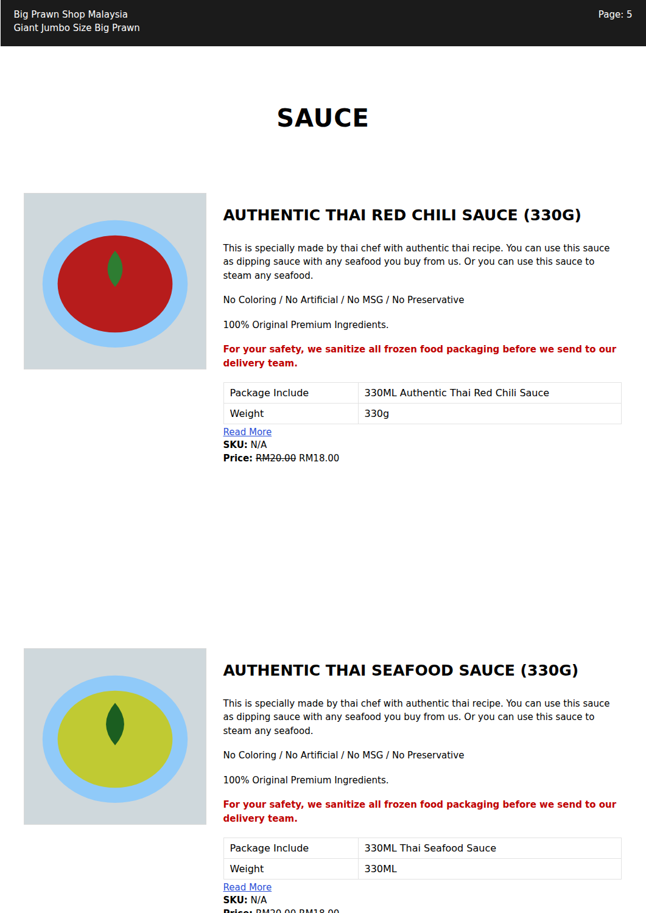Big Prawn Shop Malaysia
Giant Jumbo Size Big Prawn Page: 5
SAUCE
AUTHENTIC THAI RED CHILI SAUCE (330G)
This is specially made by thai chef with authentic thai recipe. You can use this sauce as dipping sauce with any seafood you buy from us. Or you can use this sauce to steam any seafood.
No Coloring / No Artificial / No MSG / No Preservative
100% Original Premium Ingredients.
For your safety, we sanitize all frozen food packaging before we send to our delivery team.
| Package Include | 330ML Authentic Thai Red Chili Sauce |
| Weight | 330g |
Read More
SKU: N/A
Price: RM20.00 RM18.00
AUTHENTIC THAI SEAFOOD SAUCE (330G)
This is specially made by thai chef with authentic thai recipe. You can use this sauce as dipping sauce with any seafood you buy from us. Or you can use this sauce to steam any seafood.
No Coloring / No Artificial / No MSG / No Preservative
100% Original Premium Ingredients.
For your safety, we sanitize all frozen food packaging before we send to our delivery team.
| Package Include | 330ML Thai Seafood Sauce |
| Weight | 330ML |
Read More
SKU: N/A
Price: RM20.00 RM18.00